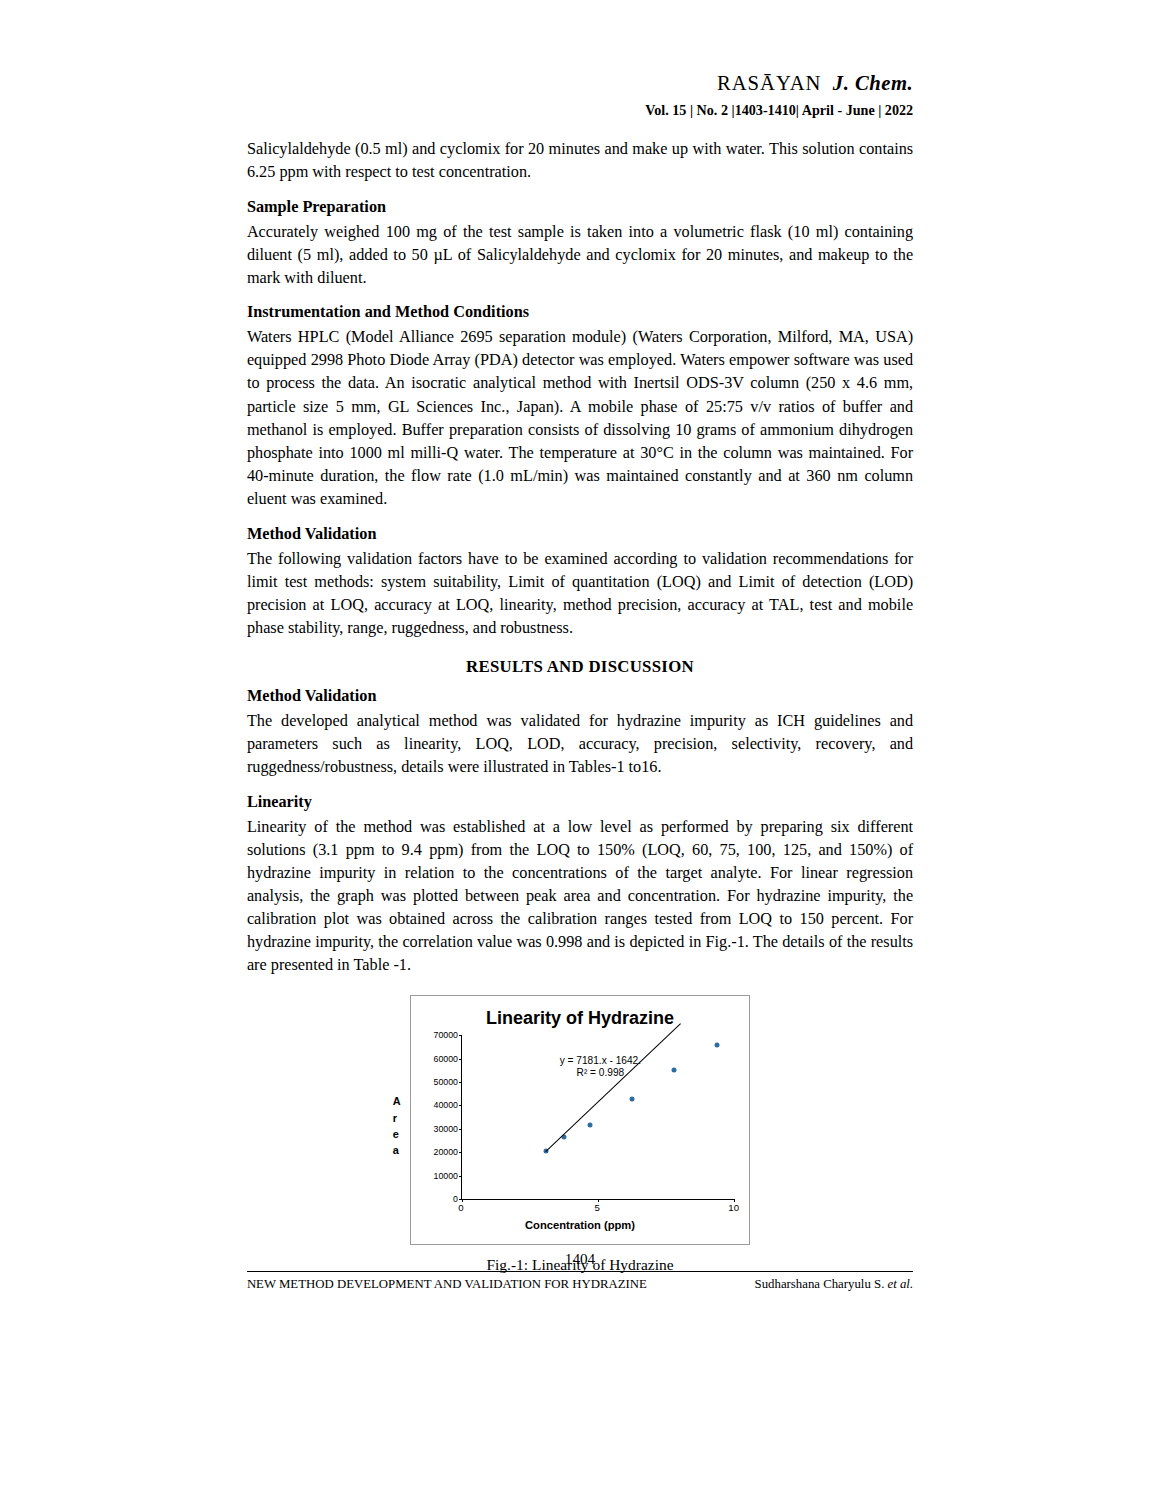RASĀYAN J. Chem.
Vol. 15 | No. 2 |1403-1410| April - June | 2022
Salicylaldehyde (0.5 ml) and cyclomix for 20 minutes and make up with water. This solution contains 6.25 ppm with respect to test concentration.
Sample Preparation
Accurately weighed 100 mg of the test sample is taken into a volumetric flask (10 ml) containing diluent (5 ml), added to 50 µL of Salicylaldehyde and cyclomix for 20 minutes, and makeup to the mark with diluent.
Instrumentation and Method Conditions
Waters HPLC (Model Alliance 2695 separation module) (Waters Corporation, Milford, MA, USA) equipped 2998 Photo Diode Array (PDA) detector was employed. Waters empower software was used to process the data. An isocratic analytical method with Inertsil ODS-3V column (250 x 4.6 mm, particle size 5 mm, GL Sciences Inc., Japan). A mobile phase of 25:75 v/v ratios of buffer and methanol is employed. Buffer preparation consists of dissolving 10 grams of ammonium dihydrogen phosphate into 1000 ml milli-Q water. The temperature at 30°C in the column was maintained. For 40-minute duration, the flow rate (1.0 mL/min) was maintained constantly and at 360 nm column eluent was examined.
Method Validation
The following validation factors have to be examined according to validation recommendations for limit test methods: system suitability, Limit of quantitation (LOQ) and Limit of detection (LOD) precision at LOQ, accuracy at LOQ, linearity, method precision, accuracy at TAL, test and mobile phase stability, range, ruggedness, and robustness.
RESULTS AND DISCUSSION
Method Validation
The developed analytical method was validated for hydrazine impurity as ICH guidelines and parameters such as linearity, LOQ, LOD, accuracy, precision, selectivity, recovery, and ruggedness/robustness, details were illustrated in Tables-1 to16.
Linearity
Linearity of the method was established at a low level as performed by preparing six different solutions (3.1 ppm to 9.4 ppm) from the LOQ to 150% (LOQ, 60, 75, 100, 125, and 150%) of hydrazine impurity in relation to the concentrations of the target analyte. For linear regression analysis, the graph was plotted between peak area and concentration. For hydrazine impurity, the calibration plot was obtained across the calibration ranges tested from LOQ to 150 percent. For hydrazine impurity, the correlation value was 0.998 and is depicted in Fig.-1. The details of the results are presented in Table -1.
Linearity of Hydrazine
70000 60000 50000 40000 30000 20000 10000 0
A
r
e
a
y = 7181.x - 1642.
R² = 0.998
0 5 10
Concentration (ppm)
Fig.-1: Linearity of Hydrazine
1404
New Method Development and Validation for Hydrazine
Sudharshana Charyulu S. et al.